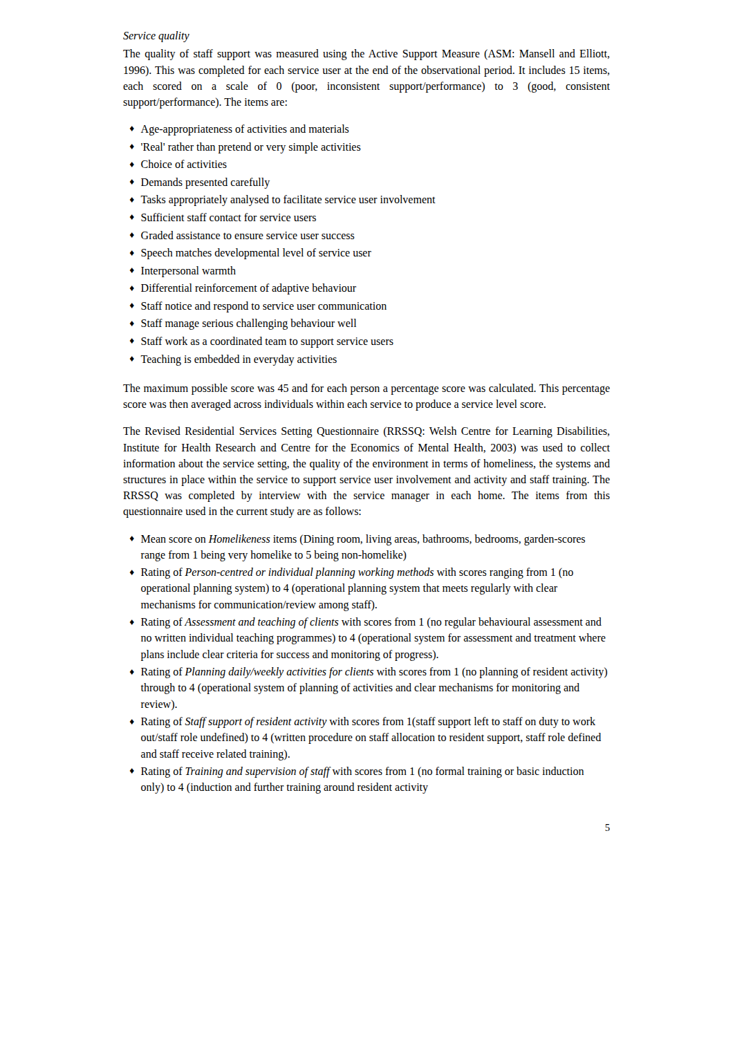Service quality
The quality of staff support was measured using the Active Support Measure (ASM: Mansell and Elliott, 1996). This was completed for each service user at the end of the observational period. It includes 15 items, each scored on a scale of 0 (poor, inconsistent support/performance) to 3 (good, consistent support/performance). The items are:
Age-appropriateness of activities and materials
'Real' rather than pretend or very simple activities
Choice of activities
Demands presented carefully
Tasks appropriately analysed to facilitate service user involvement
Sufficient staff contact for service users
Graded assistance to ensure service user success
Speech matches developmental level of service user
Interpersonal warmth
Differential reinforcement of adaptive behaviour
Staff notice and respond to service user communication
Staff manage serious challenging behaviour well
Staff work as a coordinated team to support service users
Teaching is embedded in everyday activities
The maximum possible score was 45 and for each person a percentage score was calculated. This percentage score was then averaged across individuals within each service to produce a service level score.
The Revised Residential Services Setting Questionnaire (RRSSQ: Welsh Centre for Learning Disabilities, Institute for Health Research and Centre for the Economics of Mental Health, 2003) was used to collect information about the service setting, the quality of the environment in terms of homeliness, the systems and structures in place within the service to support service user involvement and activity and staff training. The RRSSQ was completed by interview with the service manager in each home. The items from this questionnaire used in the current study are as follows:
Mean score on Homelikeness items (Dining room, living areas, bathrooms, bedrooms, garden-scores range from 1 being very homelike to 5 being non-homelike)
Rating of Person-centred or individual planning working methods with scores ranging from 1 (no operational planning system) to 4 (operational planning system that meets regularly with clear mechanisms for communication/review among staff).
Rating of Assessment and teaching of clients with scores from 1 (no regular behavioural assessment and no written individual teaching programmes) to 4 (operational system for assessment and treatment where plans include clear criteria for success and monitoring of progress).
Rating of Planning daily/weekly activities for clients with scores from 1 (no planning of resident activity) through to 4 (operational system of planning of activities and clear mechanisms for monitoring and review).
Rating of Staff support of resident activity with scores from 1(staff support left to staff on duty to work out/staff role undefined) to 4 (written procedure on staff allocation to resident support, staff role defined and staff receive related training).
Rating of Training and supervision of staff with scores from 1 (no formal training or basic induction only) to 4 (induction and further training around resident activity
5